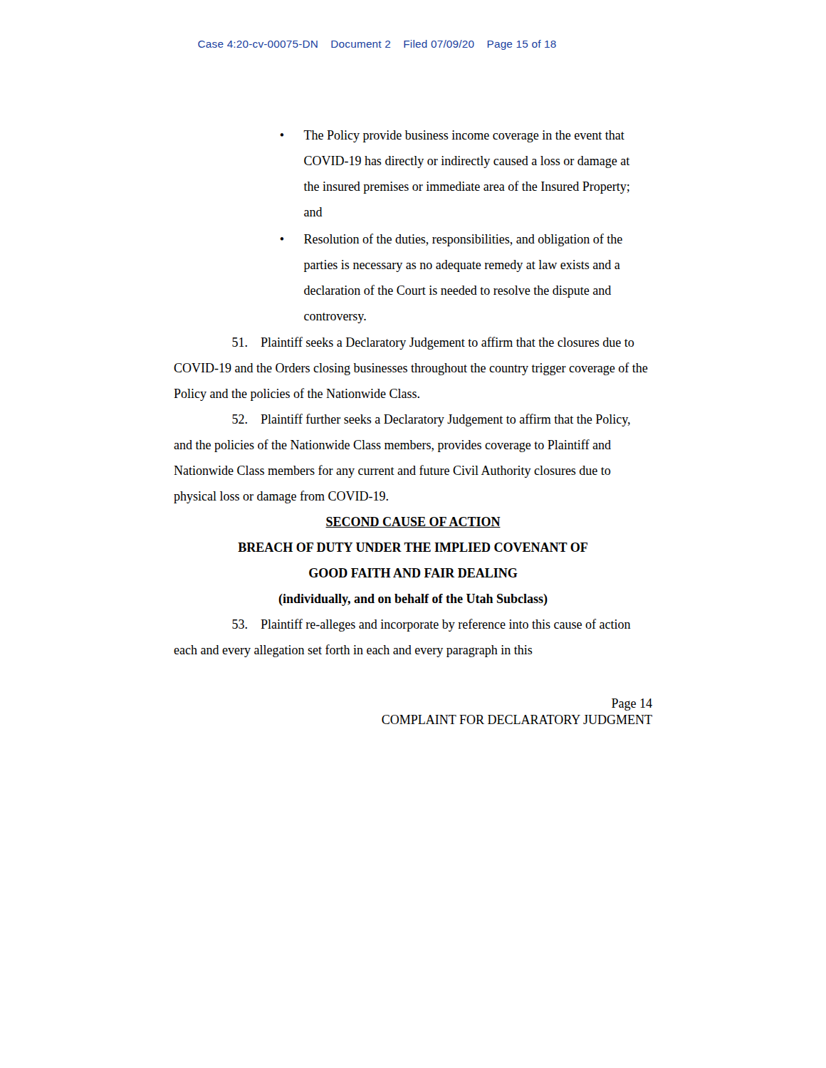Case 4:20-cv-00075-DN Document 2 Filed 07/09/20 Page 15 of 18
The Policy provide business income coverage in the event that COVID-19 has directly or indirectly caused a loss or damage at the insured premises or immediate area of the Insured Property; and
Resolution of the duties, responsibilities, and obligation of the parties is necessary as no adequate remedy at law exists and a declaration of the Court is needed to resolve the dispute and controversy.
51. Plaintiff seeks a Declaratory Judgement to affirm that the closures due to COVID-19 and the Orders closing businesses throughout the country trigger coverage of the Policy and the policies of the Nationwide Class.
52. Plaintiff further seeks a Declaratory Judgement to affirm that the Policy, and the policies of the Nationwide Class members, provides coverage to Plaintiff and Nationwide Class members for any current and future Civil Authority closures due to physical loss or damage from COVID-19.
SECOND CAUSE OF ACTION
BREACH OF DUTY UNDER THE IMPLIED COVENANT OF
GOOD FAITH AND FAIR DEALING
(individually, and on behalf of the Utah Subclass)
53. Plaintiff re-alleges and incorporate by reference into this cause of action each and every allegation set forth in each and every paragraph in this
Page 14 COMPLAINT FOR DECLARATORY JUDGMENT